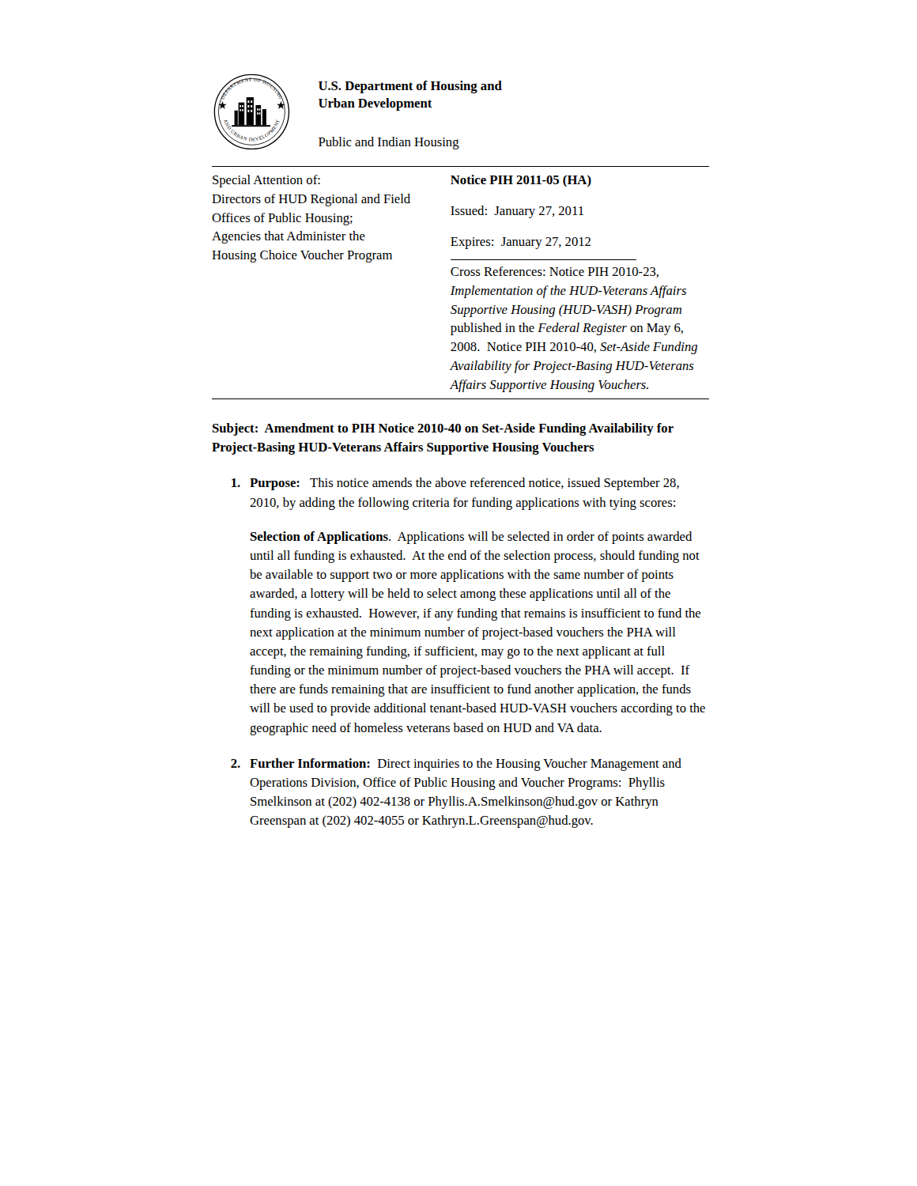DEPARTMENT OF HOUSING AND URBAN DEVELOPMENT
U.S. Department of Housing and
Urban Development
Public and Indian Housing
| Special Attention of: Directors of HUD Regional and Field Offices of Public Housing; Agencies that Administer the Housing Choice Voucher Program | Notice PIH 2011-05 (HA) Issued: January 27, 2011 Expires: January 27, 2012 Cross References: Notice PIH 2010-23, Implementation of the HUD-Veterans Affairs Supportive Housing (HUD-VASH) Program published in the Federal Register on May 6, 2008. Notice PIH 2010-40, Set-Aside Funding Availability for Project-Basing HUD-Veterans Affairs Supportive Housing Vouchers. |
Subject: Amendment to PIH Notice 2010-40 on Set-Aside Funding Availability for Project-Basing HUD-Veterans Affairs Supportive Housing Vouchers
Purpose: This notice amends the above referenced notice, issued September 28, 2010, by adding the following criteria for funding applications with tying scores:
Selection of Applications. Applications will be selected in order of points awarded until all funding is exhausted. At the end of the selection process, should funding not be available to support two or more applications with the same number of points awarded, a lottery will be held to select among these applications until all of the funding is exhausted. However, if any funding that remains is insufficient to fund the next application at the minimum number of project-based vouchers the PHA will accept, the remaining funding, if sufficient, may go to the next applicant at full funding or the minimum number of project-based vouchers the PHA will accept. If there are funds remaining that are insufficient to fund another application, the funds will be used to provide additional tenant-based HUD-VASH vouchers according to the geographic need of homeless veterans based on HUD and VA data.
Further Information: Direct inquiries to the Housing Voucher Management and Operations Division, Office of Public Housing and Voucher Programs: Phyllis Smelkinson at (202) 402-4138 or Phyllis.A.Smelkinson@hud.gov or Kathryn Greenspan at (202) 402-4055 or Kathryn.L.Greenspan@hud.gov.